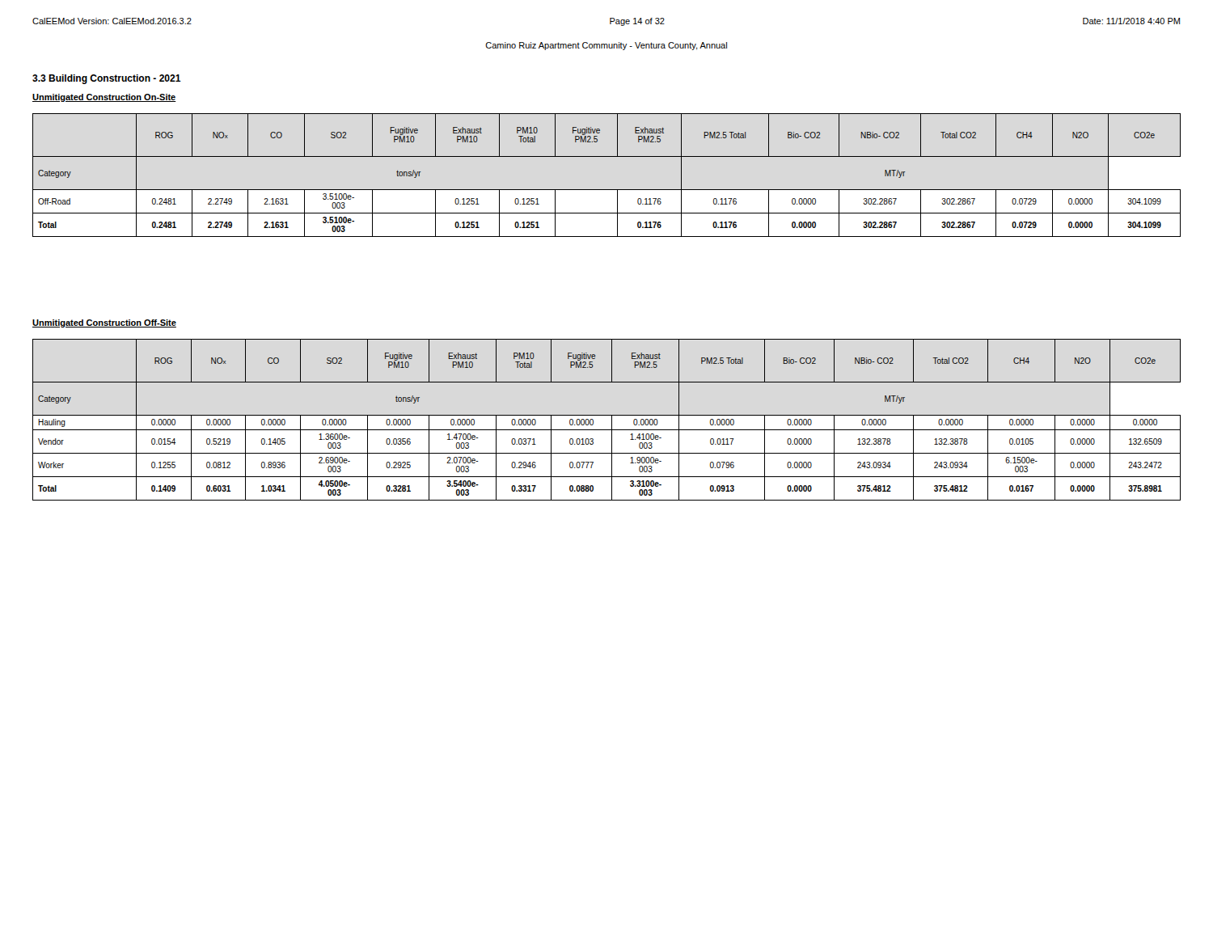CalEEMod Version: CalEEMod.2016.3.2
Page 14 of 32
Date: 11/1/2018 4:40 PM
Camino Ruiz Apartment Community - Ventura County, Annual
3.3 Building Construction - 2021
Unmitigated Construction On-Site
| | ROG | NO x | CO | SO2 | Fugitive PM10 | Exhaust PM10 | PM10 Total | Fugitive PM2.5 | Exhaust PM2.5 | PM2.5 Total | Bio- CO2 | NBio- CO2 | Total CO2 | CH4 | N2O | CO2e |
| --- | --- | --- | --- | --- | --- | --- | --- | --- | --- | --- | --- | --- | --- | --- | --- | --- |
| Category | tons/yr | MT/yr |
| Off-Road | 0.2481 | 2.2749 | 2.1631 | 3.5100e- 003 | | 0.1251 | 0.1251 | | 0.1176 | 0.1176 | 0.0000 | 302.2867 | 302.2867 | 0.0729 | 0.0000 | 304.1099 |
| Total | 0.2481 | 2.2749 | 2.1631 | 3.5100e- 003 | | 0.1251 | 0.1251 | | 0.1176 | 0.1176 | 0.0000 | 302.2867 | 302.2867 | 0.0729 | 0.0000 | 304.1099 |
Unmitigated Construction Off-Site
| | ROG | NO x | CO | SO2 | Fugitive PM10 | Exhaust PM10 | PM10 Total | Fugitive PM2.5 | Exhaust PM2.5 | PM2.5 Total | Bio- CO2 | NBio- CO2 | Total CO2 | CH4 | N2O | CO2e |
| --- | --- | --- | --- | --- | --- | --- | --- | --- | --- | --- | --- | --- | --- | --- | --- | --- |
| Category | tons/yr | MT/yr |
| Hauling | 0.0000 | 0.0000 | 0.0000 | 0.0000 | 0.0000 | 0.0000 | 0.0000 | 0.0000 | 0.0000 | 0.0000 | 0.0000 | 0.0000 | 0.0000 | 0.0000 | 0.0000 | 0.0000 |
| Vendor | 0.0154 | 0.5219 | 0.1405 | 1.3600e- 003 | 0.0356 | 1.4700e- 003 | 0.0371 | 0.0103 | 1.4100e- 003 | 0.0117 | 0.0000 | 132.3878 | 132.3878 | 0.0105 | 0.0000 | 132.6509 |
| Worker | 0.1255 | 0.0812 | 0.8936 | 2.6900e- 003 | 0.2925 | 2.0700e- 003 | 0.2946 | 0.0777 | 1.9000e- 003 | 0.0796 | 0.0000 | 243.0934 | 243.0934 | 6.1500e- 003 | 0.0000 | 243.2472 |
| Total | 0.1409 | 0.6031 | 1.0341 | 4.0500e- 003 | 0.3281 | 3.5400e- 003 | 0.3317 | 0.0880 | 3.3100e- 003 | 0.0913 | 0.0000 | 375.4812 | 375.4812 | 0.0167 | 0.0000 | 375.8981 |